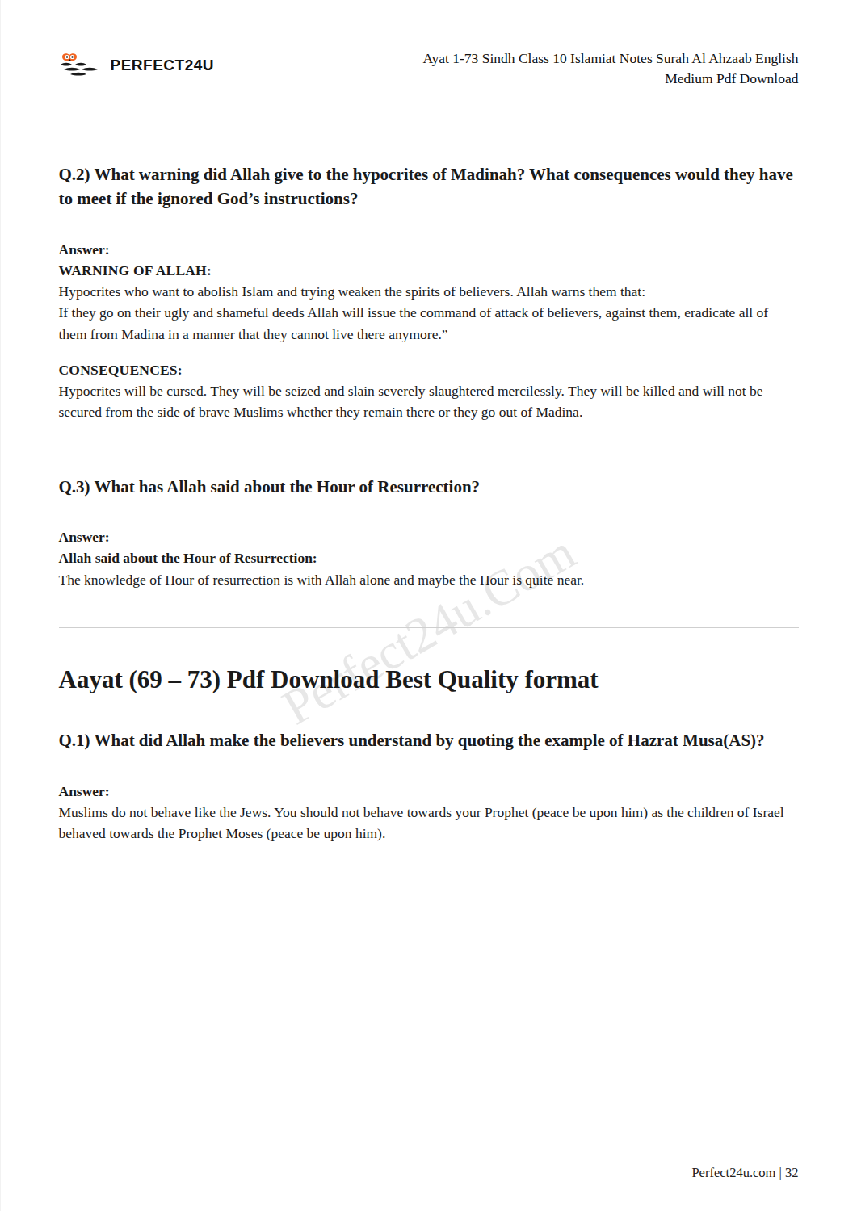Perfect24u.Com
PERFECT24U
Ayat 1-73 Sindh Class 10 Islamiat Notes Surah Al Ahzaab English
Medium Pdf Download
Q.2) What warning did Allah give to the hypocrites of Madinah? What consequences would they have to meet if the ignored God’s instructions?
Answer:
WARNING OF ALLAH:
Hypocrites who want to abolish Islam and trying weaken the spirits of believers. Allah warns them that:
If they go on their ugly and shameful deeds Allah will issue the command of attack of believers, against them, eradicate all of them from Madina in a manner that they cannot live there anymore.”
CONSEQUENCES:
Hypocrites will be cursed. They will be seized and slain severely slaughtered mercilessly. They will be killed and will not be secured from the side of brave Muslims whether they remain there or they go out of Madina.
Q.3) What has Allah said about the Hour of Resurrection?
Answer:
Allah said about the Hour of Resurrection:
The knowledge of Hour of resurrection is with Allah alone and maybe the Hour is quite near.
Aayat (69 – 73) Pdf Download Best Quality format
Q.1) What did Allah make the believers understand by quoting the example of Hazrat Musa(AS)?
Answer:
Muslims do not behave like the Jews. You should not behave towards your Prophet (peace be upon him) as the children of Israel behaved towards the Prophet Moses (peace be upon him).
Perfect24u.com | 32